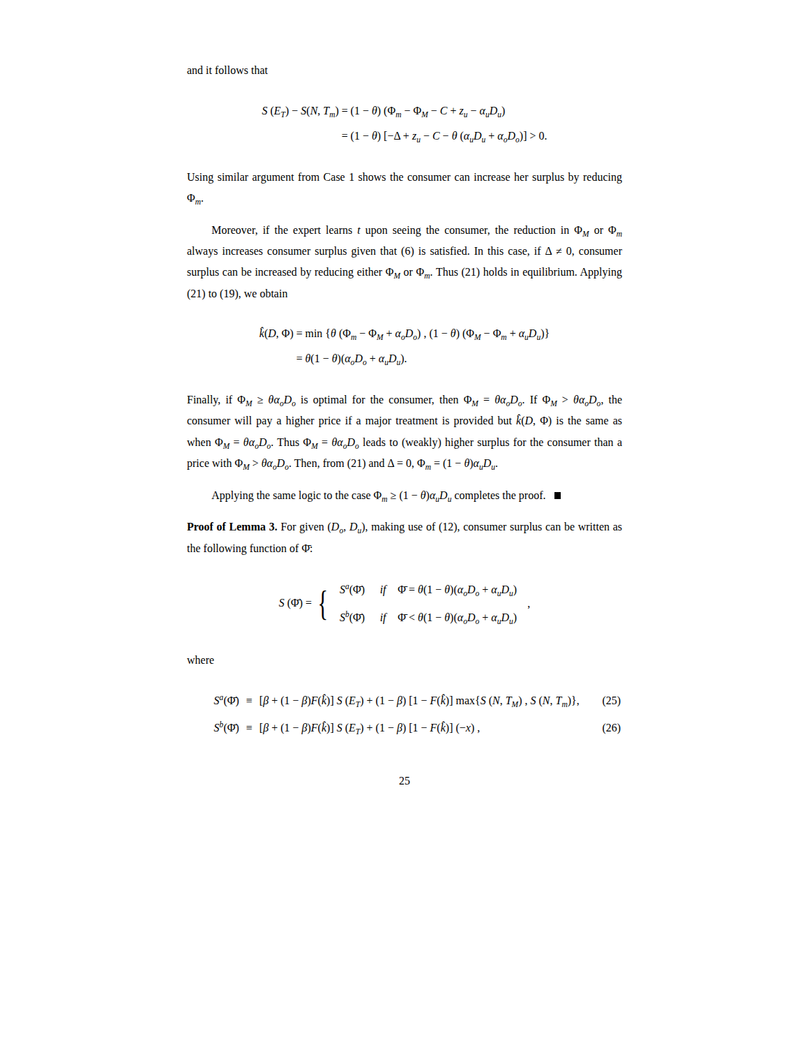and it follows that
| S ( E T ) − S ( N , T m ) | = | (1 − θ ) (Φ m − Φ M − C + z u − α u D u ) |
| | = | (1 − θ ) [−Δ + z u − C − θ ( α u D u + α o D o )] > 0. |
Using similar argument from Case 1 shows the consumer can increase her surplus by reducing Φm.
Moreover, if the expert learns t upon seeing the consumer, the reduction in ΦM or Φm always increases consumer surplus given that (6) is satisfied. In this case, if Δ ≠ 0, consumer surplus can be increased by reducing either ΦM or Φm. Thus (21) holds in equilibrium. Applying (21) to (19), we obtain
| k̂ ( D , Φ) | = | min { θ (Φ m − Φ M + α o D o ) , (1 − θ ) (Φ M − Φ m + α u D u )} |
| | = | θ (1 − θ )( α o D o + α u D u ). |
Finally, if ΦM ≥ θαoDo is optimal for the consumer, then ΦM = θαoDo. If ΦM > θαoDo, the consumer will pay a higher price if a major treatment is provided but k̂(D, Φ) is the same as when ΦM = θαoDo. Thus ΦM = θαoDo leads to (weakly) higher surplus for the consumer than a price with ΦM > θαoDo. Then, from (21) and Δ = 0, Φm = (1 − θ)αuDu.
Applying the same logic to the case Φm ≥ (1 − θ)αuDu completes the proof.
Proof of Lemma 3. For given (Do, Du), making use of (12), consumer surplus can be written as the following function of Φ̄:
S (Φ̄) = {
| S a (Φ̄) | if | Φ̄ = θ (1 − θ )( α o D o + α u D u ) |
| S b (Φ̄) | if | Φ̄ < θ (1 − θ )( α o D o + α u D u ) |
,
where
| S a (Φ̄) | ≡ | [ β + (1 − β ) F ( k̂ )] S ( E T ) + (1 − β ) [1 − F ( k̂ )] max{ S ( N , T M ) , S ( N , T m )}, | (25) |
| S b (Φ̄) | ≡ | [ β + (1 − β ) F ( k̂ )] S ( E T ) + (1 − β ) [1 − F ( k̂ )] (− x ) , | (26) |
25